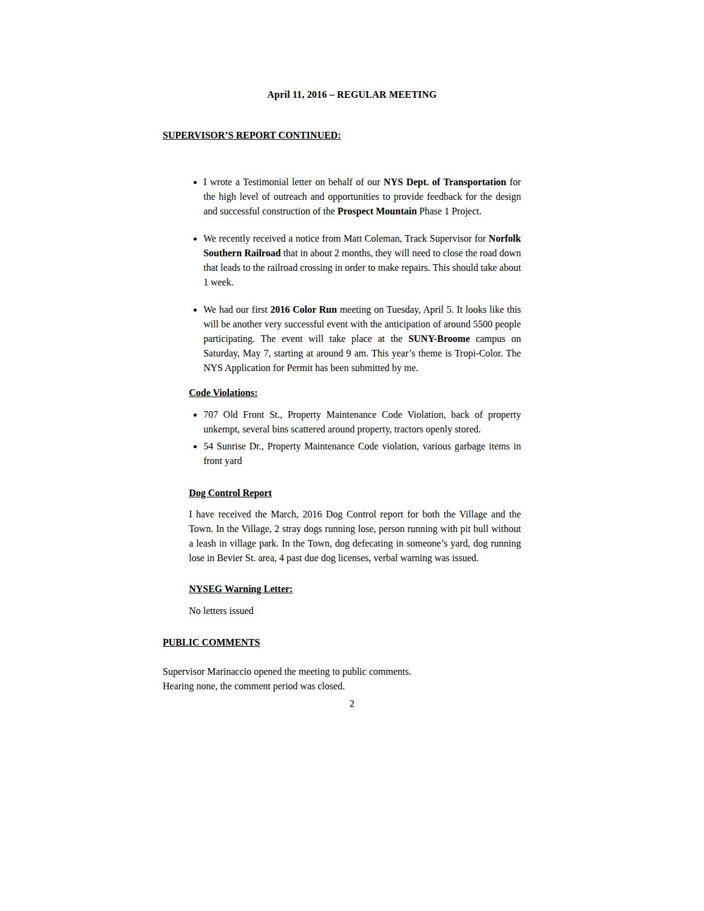April 11, 2016 – REGULAR MEETING
SUPERVISOR’S REPORT CONTINUED:
I wrote a Testimonial letter on behalf of our NYS Dept. of Transportation for the high level of outreach and opportunities to provide feedback for the design and successful construction of the Prospect Mountain Phase 1 Project.
We recently received a notice from Matt Coleman, Track Supervisor for Norfolk Southern Railroad that in about 2 months, they will need to close the road down that leads to the railroad crossing in order to make repairs. This should take about 1 week.
We had our first 2016 Color Run meeting on Tuesday, April 5. It looks like this will be another very successful event with the anticipation of around 5500 people participating. The event will take place at the SUNY-Broome campus on Saturday, May 7, starting at around 9 am. This year’s theme is Tropi-Color. The NYS Application for Permit has been submitted by me.
Code Violations:
707 Old Front St., Property Maintenance Code Violation, back of property unkempt, several bins scattered around property, tractors openly stored.
54 Sunrise Dr., Property Maintenance Code violation, various garbage items in front yard
Dog Control Report
I have received the March, 2016 Dog Control report for both the Village and the Town. In the Village, 2 stray dogs running lose, person running with pit bull without a leash in village park. In the Town, dog defecating in someone’s yard, dog running lose in Bevier St. area, 4 past due dog licenses, verbal warning was issued.
NYSEG Warning Letter:
No letters issued
PUBLIC COMMENTS
Supervisor Marinaccio opened the meeting to public comments.
Hearing none, the comment period was closed.
2